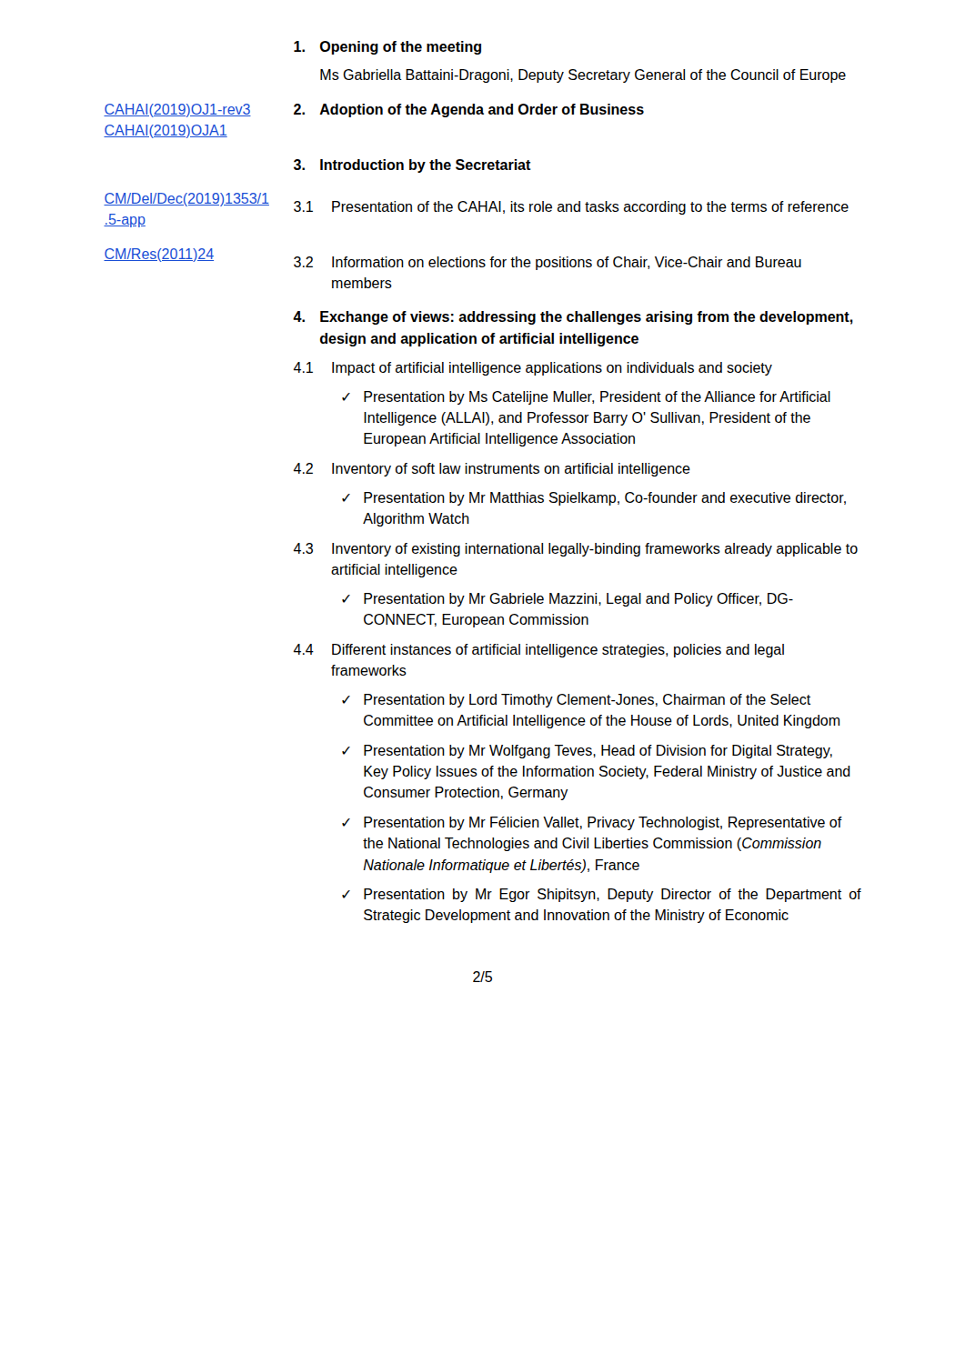1. Opening of the meeting
Ms Gabriella Battaini-Dragoni, Deputy Secretary General of the Council of Europe
CAHAI(2019)OJ1-rev3 CAHAI(2019)OJA1
2. Adoption of the Agenda and Order of Business
3. Introduction by the Secretariat
CM/Del/Dec(2019)1353/1.5-app
3.1 Presentation of the CAHAI, its role and tasks according to the terms of reference
CM/Res(2011)24
3.2 Information on elections for the positions of Chair, Vice-Chair and Bureau members
4. Exchange of views: addressing the challenges arising from the development, design and application of artificial intelligence
4.1 Impact of artificial intelligence applications on individuals and society
Presentation by Ms Catelijne Muller, President of the Alliance for Artificial Intelligence (ALLAI), and Professor Barry O' Sullivan, President of the European Artificial Intelligence Association
4.2 Inventory of soft law instruments on artificial intelligence
Presentation by Mr Matthias Spielkamp, Co-founder and executive director, Algorithm Watch
4.3 Inventory of existing international legally-binding frameworks already applicable to artificial intelligence
Presentation by Mr Gabriele Mazzini, Legal and Policy Officer, DG-CONNECT, European Commission
4.4 Different instances of artificial intelligence strategies, policies and legal frameworks
Presentation by Lord Timothy Clement-Jones, Chairman of the Select Committee on Artificial Intelligence of the House of Lords, United Kingdom
Presentation by Mr Wolfgang Teves, Head of Division for Digital Strategy, Key Policy Issues of the Information Society, Federal Ministry of Justice and Consumer Protection, Germany
Presentation by Mr Félicien Vallet, Privacy Technologist, Representative of the National Technologies and Civil Liberties Commission (Commission Nationale Informatique et Libertés), France
Presentation by Mr Egor Shipitsyn, Deputy Director of the Department of Strategic Development and Innovation of the Ministry of Economic
2/5